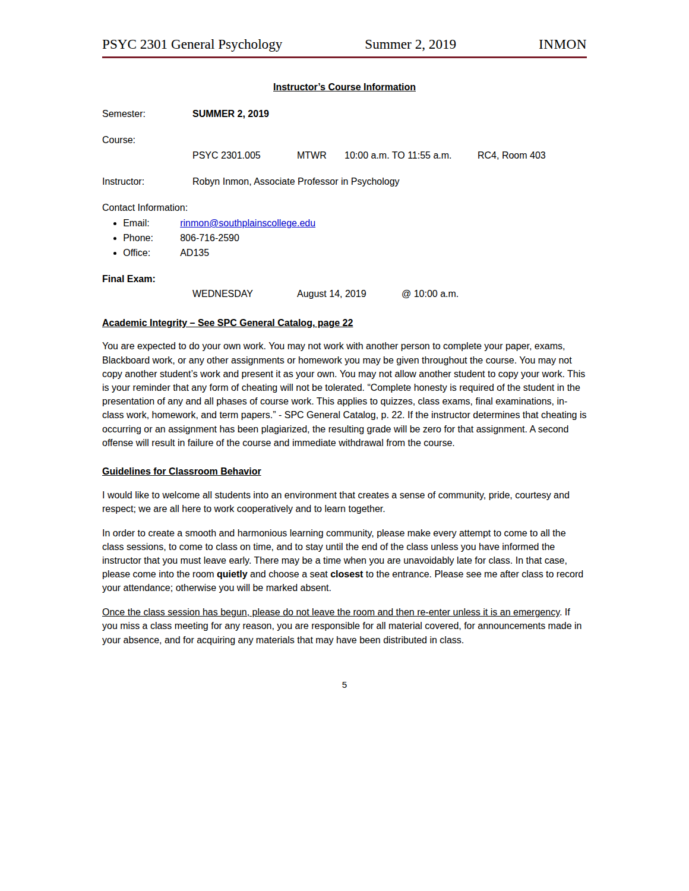PSYC 2301 General Psychology Summer 2, 2019 INMON
Instructor’s Course Information
Semester: SUMMER 2, 2019
Course:
PSYC 2301.005 MTWR 10:00 a.m. TO 11:55 a.m. RC4, Room 403
Instructor: Robyn Inmon, Associate Professor in Psychology
Contact Information:
Email: rinmon@southplainscollege.edu
Phone: 806-716-2590
Office: AD135
Final Exam:
WEDNESDAY August 14, 2019 @ 10:00 a.m.
Academic Integrity – See SPC General Catalog, page 22
You are expected to do your own work. You may not work with another person to complete your paper, exams, Blackboard work, or any other assignments or homework you may be given throughout the course. You may not copy another student’s work and present it as your own. You may not allow another student to copy your work. This is your reminder that any form of cheating will not be tolerated. “Complete honesty is required of the student in the presentation of any and all phases of course work. This applies to quizzes, class exams, final examinations, in-class work, homework, and term papers.” - SPC General Catalog, p. 22. If the instructor determines that cheating is occurring or an assignment has been plagiarized, the resulting grade will be zero for that assignment. A second offense will result in failure of the course and immediate withdrawal from the course.
Guidelines for Classroom Behavior
I would like to welcome all students into an environment that creates a sense of community, pride, courtesy and respect; we are all here to work cooperatively and to learn together.
In order to create a smooth and harmonious learning community, please make every attempt to come to all the class sessions, to come to class on time, and to stay until the end of the class unless you have informed the instructor that you must leave early. There may be a time when you are unavoidably late for class. In that case, please come into the room quietly and choose a seat closest to the entrance. Please see me after class to record your attendance; otherwise you will be marked absent.
Once the class session has begun, please do not leave the room and then re-enter unless it is an emergency. If you miss a class meeting for any reason, you are responsible for all material covered, for announcements made in your absence, and for acquiring any materials that may have been distributed in class.
5